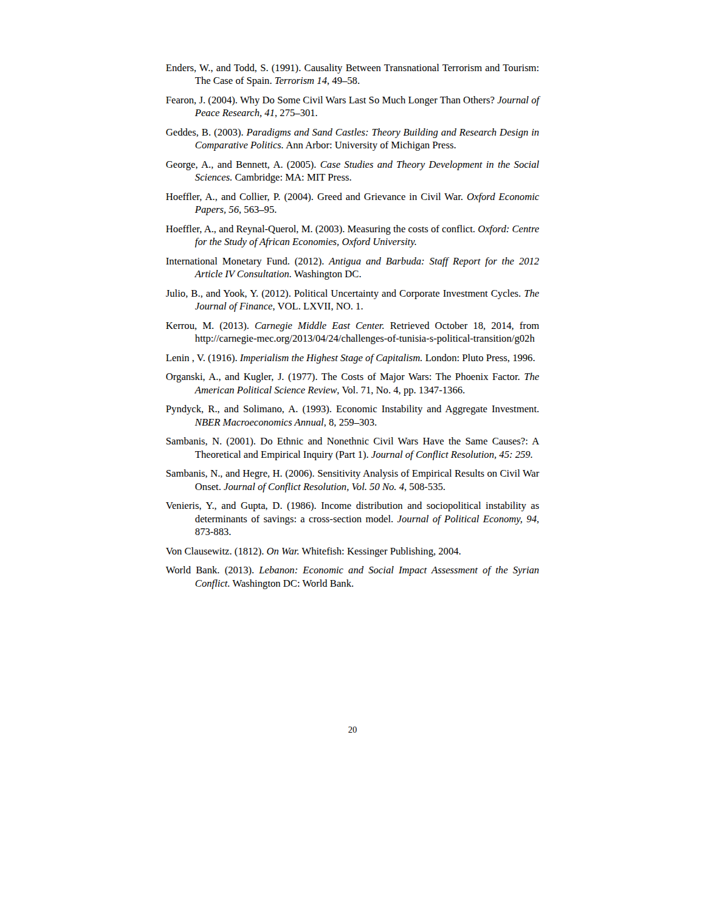Enders, W., and Todd, S. (1991). Causality Between Transnational Terrorism and Tourism: The Case of Spain. Terrorism 14, 49–58.
Fearon, J. (2004). Why Do Some Civil Wars Last So Much Longer Than Others? Journal of Peace Research, 41, 275–301.
Geddes, B. (2003). Paradigms and Sand Castles: Theory Building and Research Design in Comparative Politics. Ann Arbor: University of Michigan Press.
George, A., and Bennett, A. (2005). Case Studies and Theory Development in the Social Sciences. Cambridge: MA: MIT Press.
Hoeffler, A., and Collier, P. (2004). Greed and Grievance in Civil War. Oxford Economic Papers, 56, 563–95.
Hoeffler, A., and Reynal-Querol, M. (2003). Measuring the costs of conflict. Oxford: Centre for the Study of African Economies, Oxford University.
International Monetary Fund. (2012). Antigua and Barbuda: Staff Report for the 2012 Article IV Consultation. Washington DC.
Julio, B., and Yook, Y. (2012). Political Uncertainty and Corporate Investment Cycles. The Journal of Finance, VOL. LXVII, NO. 1.
Kerrou, M. (2013). Carnegie Middle East Center. Retrieved October 18, 2014, from http://carnegie-mec.org/2013/04/24/challenges-of-tunisia-s-political-transition/g02h
Lenin , V. (1916). Imperialism the Highest Stage of Capitalism. London: Pluto Press, 1996.
Organski, A., and Kugler, J. (1977). The Costs of Major Wars: The Phoenix Factor. The American Political Science Review, Vol. 71, No. 4, pp. 1347-1366.
Pyndyck, R., and Solimano, A. (1993). Economic Instability and Aggregate Investment. NBER Macroeconomics Annual, 8, 259–303.
Sambanis, N. (2001). Do Ethnic and Nonethnic Civil Wars Have the Same Causes?: A Theoretical and Empirical Inquiry (Part 1). Journal of Conflict Resolution, 45: 259.
Sambanis, N., and Hegre, H. (2006). Sensitivity Analysis of Empirical Results on Civil War Onset. Journal of Conflict Resolution, Vol. 50 No. 4, 508-535.
Venieris, Y., and Gupta, D. (1986). Income distribution and sociopolitical instability as determinants of savings: a cross-section model. Journal of Political Economy, 94, 873-883.
Von Clausewitz. (1812). On War. Whitefish: Kessinger Publishing, 2004.
World Bank. (2013). Lebanon: Economic and Social Impact Assessment of the Syrian Conflict. Washington DC: World Bank.
20